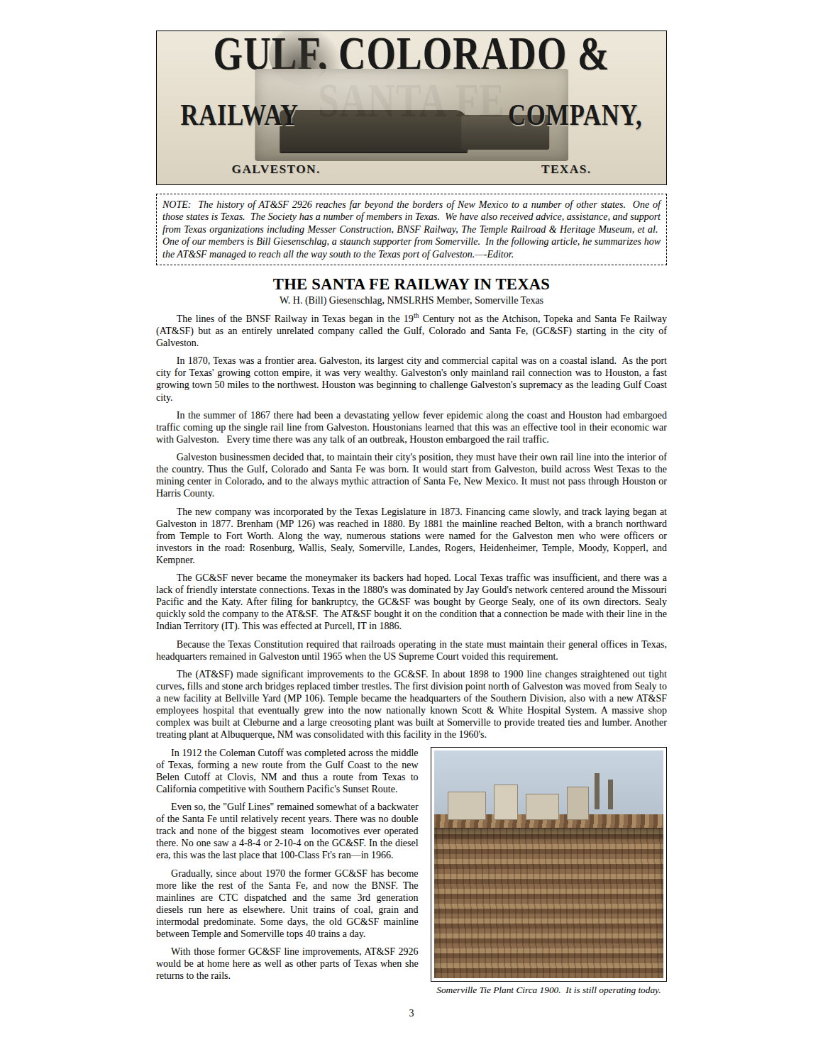GULF, COLORADO & SANTA FE
RAILWAY
COMPANY,
GALVESTON.
TEXAS.
NOTE: The history of AT&SF 2926 reaches far beyond the borders of New Mexico to a number of other states. One of those states is Texas. The Society has a number of members in Texas. We have also received advice, assistance, and support from Texas organizations including Messer Construction, BNSF Railway, The Temple Railroad & Heritage Museum, et al. One of our members is Bill Giesenschlag, a staunch supporter from Somerville. In the following article, he summarizes how the AT&SF managed to reach all the way south to the Texas port of Galveston.—-Editor.
THE SANTA FE RAILWAY IN TEXAS
W. H. (Bill) Giesenschlag, NMSLRHS Member, Somerville Texas
The lines of the BNSF Railway in Texas began in the 19th Century not as the Atchison, Topeka and Santa Fe Railway (AT&SF) but as an entirely unrelated company called the Gulf, Colorado and Santa Fe, (GC&SF) starting in the city of Galveston.
In 1870, Texas was a frontier area. Galveston, its largest city and commercial capital was on a coastal island. As the port city for Texas' growing cotton empire, it was very wealthy. Galveston's only mainland rail connection was to Houston, a fast growing town 50 miles to the northwest. Houston was beginning to challenge Galveston's supremacy as the leading Gulf Coast city.
In the summer of 1867 there had been a devastating yellow fever epidemic along the coast and Houston had embargoed traffic coming up the single rail line from Galveston. Houstonians learned that this was an effective tool in their economic war with Galveston. Every time there was any talk of an outbreak, Houston embargoed the rail traffic.
Galveston businessmen decided that, to maintain their city's position, they must have their own rail line into the interior of the country. Thus the Gulf, Colorado and Santa Fe was born. It would start from Galveston, build across West Texas to the mining center in Colorado, and to the always mythic attraction of Santa Fe, New Mexico. It must not pass through Houston or Harris County.
The new company was incorporated by the Texas Legislature in 1873. Financing came slowly, and track laying began at Galveston in 1877. Brenham (MP 126) was reached in 1880. By 1881 the mainline reached Belton, with a branch northward from Temple to Fort Worth. Along the way, numerous stations were named for the Galveston men who were officers or investors in the road: Rosenburg, Wallis, Sealy, Somerville, Landes, Rogers, Heidenheimer, Temple, Moody, Kopperl, and Kempner.
The GC&SF never became the moneymaker its backers had hoped. Local Texas traffic was insufficient, and there was a lack of friendly interstate connections. Texas in the 1880's was dominated by Jay Gould's network centered around the Missouri Pacific and the Katy. After filing for bankruptcy, the GC&SF was bought by George Sealy, one of its own directors. Sealy quickly sold the company to the AT&SF. The AT&SF bought it on the condition that a connection be made with their line in the Indian Territory (IT). This was effected at Purcell, IT in 1886.
Because the Texas Constitution required that railroads operating in the state must maintain their general offices in Texas, headquarters remained in Galveston until 1965 when the US Supreme Court voided this requirement.
The (AT&SF) made significant improvements to the GC&SF. In about 1898 to 1900 line changes straightened out tight curves, fills and stone arch bridges replaced timber trestles. The first division point north of Galveston was moved from Sealy to a new facility at Bellville Yard (MP 106). Temple became the headquarters of the Southern Division, also with a new AT&SF employees hospital that eventually grew into the now nationally known Scott & White Hospital System. A massive shop complex was built at Cleburne and a large creosoting plant was built at Somerville to provide treated ties and lumber. Another treating plant at Albuquerque, NM was consolidated with this facility in the 1960's.
In 1912 the Coleman Cutoff was completed across the middle of Texas, forming a new route from the Gulf Coast to the new Belen Cutoff at Clovis, NM and thus a route from Texas to California competitive with Southern Pacific's Sunset Route.
Even so, the "Gulf Lines" remained somewhat of a backwater of the Santa Fe until relatively recent years. There was no double track and none of the biggest steam locomotives ever operated there. No one saw a 4-8-4 or 2-10-4 on the GC&SF. In the diesel era, this was the last place that 100-Class Ft's ran—in 1966.
Gradually, since about 1970 the former GC&SF has become more like the rest of the Santa Fe, and now the BNSF. The mainlines are CTC dispatched and the same 3rd generation diesels run here as elsewhere. Unit trains of coal, grain and intermodal predominate. Some days, the old GC&SF mainline between Temple and Somerville tops 40 trains a day.
With those former GC&SF line improvements, AT&SF 2926 would be at home here as well as other parts of Texas when she returns to the rails.
Somerville Tie Plant Circa 1900. It is still operating today.
3